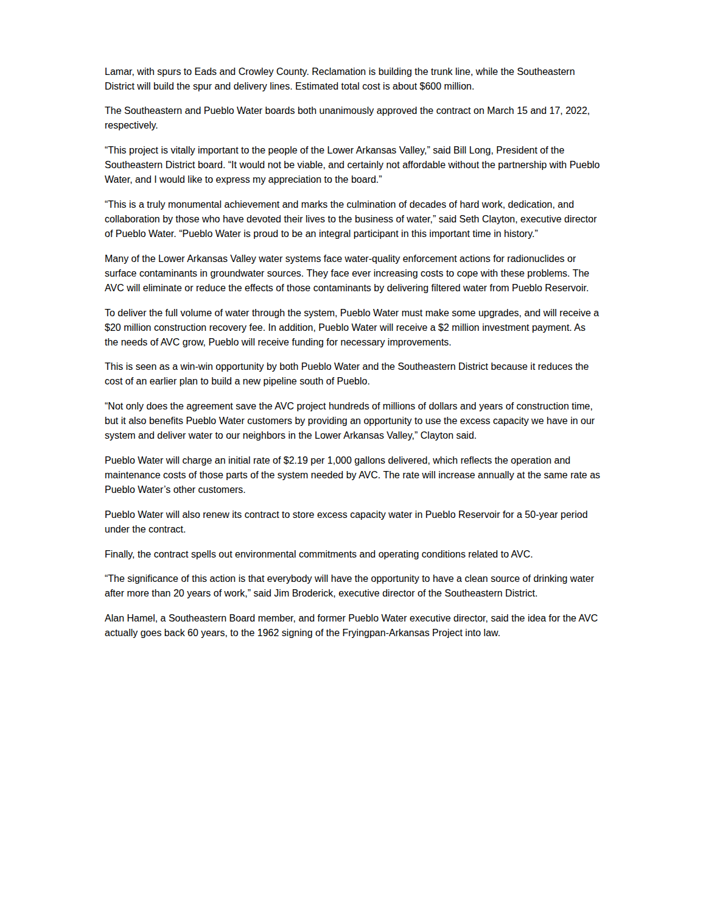Lamar, with spurs to Eads and Crowley County. Reclamation is building the trunk line, while the Southeastern District will build the spur and delivery lines. Estimated total cost is about $600 million.
The Southeastern and Pueblo Water boards both unanimously approved the contract on March 15 and 17, 2022, respectively.
“This project is vitally important to the people of the Lower Arkansas Valley,” said Bill Long, President of the Southeastern District board. “It would not be viable, and certainly not affordable without the partnership with Pueblo Water, and I would like to express my appreciation to the board.”
“This is a truly monumental achievement and marks the culmination of decades of hard work, dedication, and collaboration by those who have devoted their lives to the business of water,” said Seth Clayton, executive director of Pueblo Water. “Pueblo Water is proud to be an integral participant in this important time in history.”
Many of the Lower Arkansas Valley water systems face water-quality enforcement actions for radionuclides or surface contaminants in groundwater sources. They face ever increasing costs to cope with these problems. The AVC will eliminate or reduce the effects of those contaminants by delivering filtered water from Pueblo Reservoir.
To deliver the full volume of water through the system, Pueblo Water must make some upgrades, and will receive a $20 million construction recovery fee. In addition, Pueblo Water will receive a $2 million investment payment. As the needs of AVC grow, Pueblo will receive funding for necessary improvements.
This is seen as a win-win opportunity by both Pueblo Water and the Southeastern District because it reduces the cost of an earlier plan to build a new pipeline south of Pueblo.
“Not only does the agreement save the AVC project hundreds of millions of dollars and years of construction time, but it also benefits Pueblo Water customers by providing an opportunity to use the excess capacity we have in our system and deliver water to our neighbors in the Lower Arkansas Valley,” Clayton said.
Pueblo Water will charge an initial rate of $2.19 per 1,000 gallons delivered, which reflects the operation and maintenance costs of those parts of the system needed by AVC. The rate will increase annually at the same rate as Pueblo Water’s other customers.
Pueblo Water will also renew its contract to store excess capacity water in Pueblo Reservoir for a 50-year period under the contract.
Finally, the contract spells out environmental commitments and operating conditions related to AVC.
“The significance of this action is that everybody will have the opportunity to have a clean source of drinking water after more than 20 years of work,” said Jim Broderick, executive director of the Southeastern District.
Alan Hamel, a Southeastern Board member, and former Pueblo Water executive director, said the idea for the AVC actually goes back 60 years, to the 1962 signing of the Fryingpan-Arkansas Project into law.